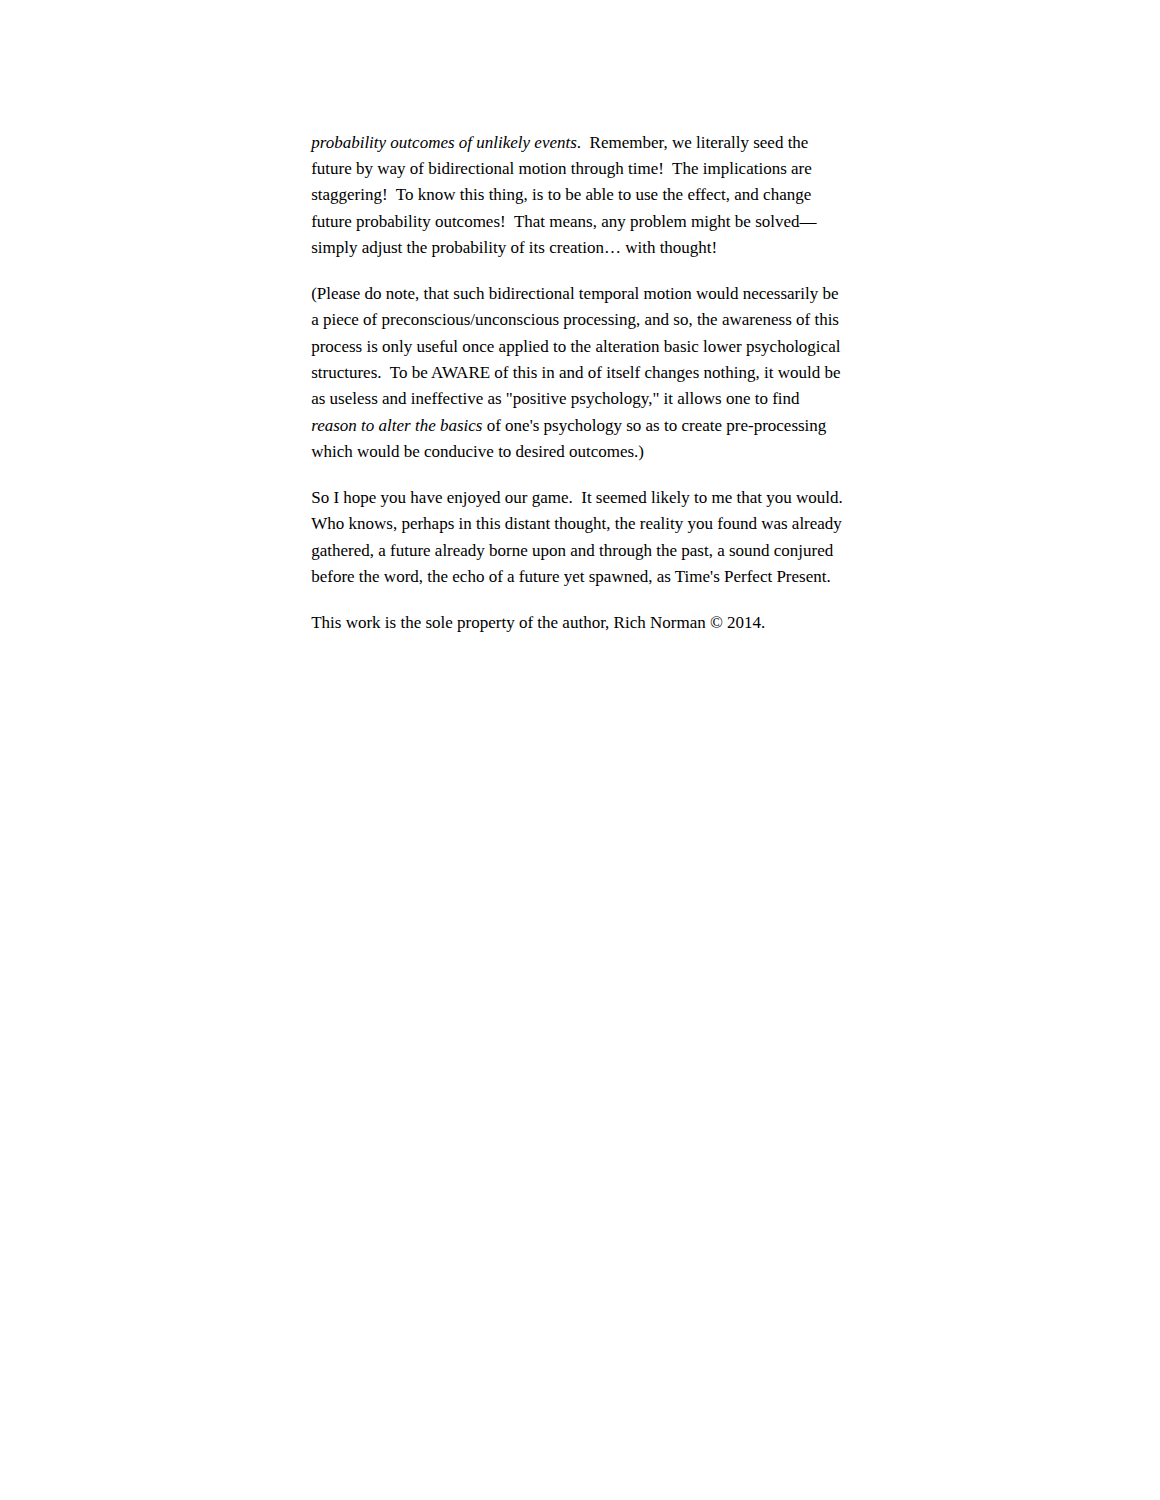probability outcomes of unlikely events. Remember, we literally seed the future by way of bidirectional motion through time! The implications are staggering! To know this thing, is to be able to use the effect, and change future probability outcomes! That means, any problem might be solved—simply adjust the probability of its creation… with thought!
(Please do note, that such bidirectional temporal motion would necessarily be a piece of preconscious/unconscious processing, and so, the awareness of this process is only useful once applied to the alteration basic lower psychological structures. To be AWARE of this in and of itself changes nothing, it would be as useless and ineffective as "positive psychology," it allows one to find reason to alter the basics of one's psychology so as to create pre-processing which would be conducive to desired outcomes.)
So I hope you have enjoyed our game. It seemed likely to me that you would. Who knows, perhaps in this distant thought, the reality you found was already gathered, a future already borne upon and through the past, a sound conjured before the word, the echo of a future yet spawned, as Time's Perfect Present.
This work is the sole property of the author, Rich Norman © 2014.